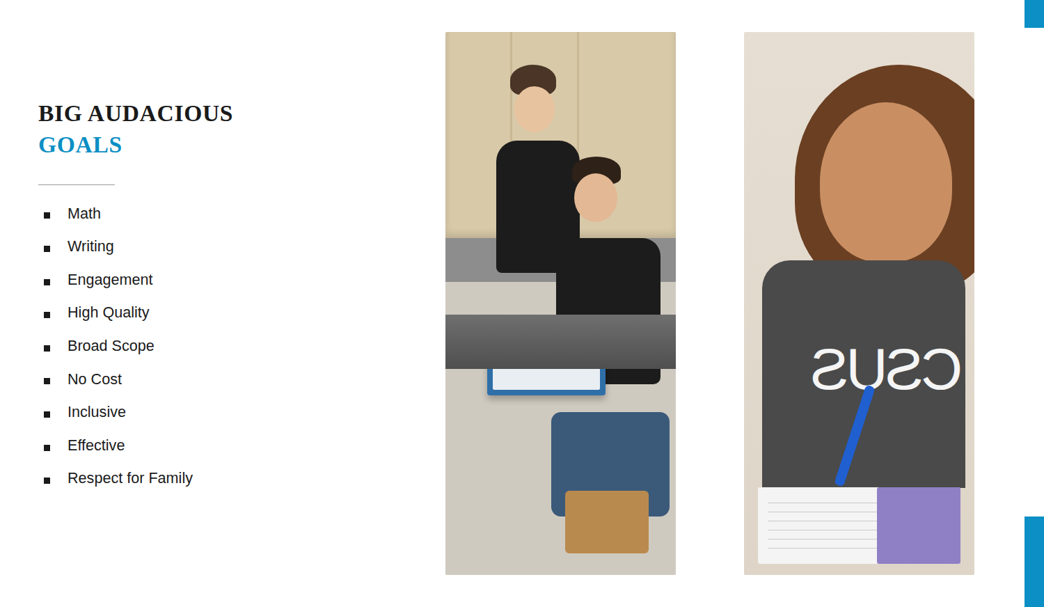Big Audacious Goals
Math
Writing
Engagement
High Quality
Broad Scope
No Cost
Inclusive
Effective
Respect for Family
CSUS